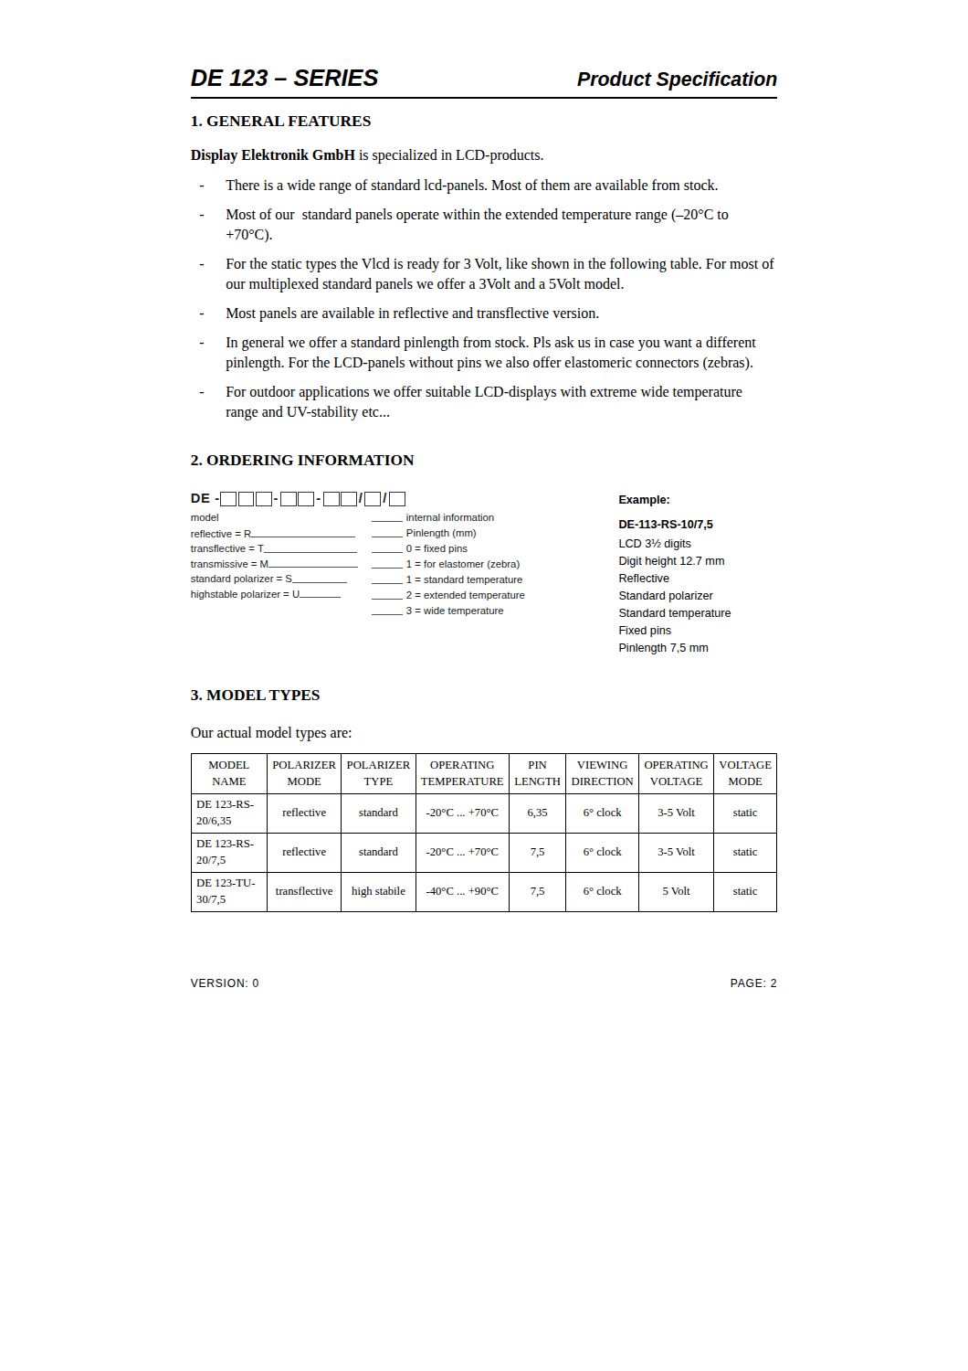DE 123 – SERIES
Product Specification
1. GENERAL FEATURES
Display Elektronik GmbH is specialized in LCD-products.
There is a wide range of standard lcd-panels. Most of them are available from stock.
Most of our standard panels operate within the extended temperature range (–20°C to +70°C).
For the static types the Vlcd is ready for 3 Volt, like shown in the following table. For most of our multiplexed standard panels we offer a 3Volt and a 5Volt model.
Most panels are available in reflective and transflective version.
In general we offer a standard pinlength from stock. Pls ask us in case you want a different pinlength. For the LCD-panels without pins we also offer elastomeric connectors (zebras).
For outdoor applications we offer suitable LCD-displays with extreme wide temperature range and UV-stability etc...
2. ORDERING INFORMATION
DE - - - / /
model
reflective = R
transflective = T
transmissive = M
standard polarizer = S
highstable polarizer = U
internal information
Pinlength (mm)
0 = fixed pins
1 = for elastomer (zebra)
1 = standard temperature
2 = extended temperature
3 = wide temperature
Example:
DE-113-RS-10/7,5
LCD 3½ digits
Digit height 12.7 mm
Reflective
Standard polarizer
Standard temperature
Fixed pins
Pinlength 7,5 mm
3. MODEL TYPES
Our actual model types are:
| MODEL NAME | POLARIZER MODE | POLARIZER TYPE | OPERATING TEMPERATURE | PIN LENGTH | VIEWING DIRECTION | OPERATING VOLTAGE | VOLTAGE MODE |
| --- | --- | --- | --- | --- | --- | --- | --- |
| DE 123-RS-20/6,35 | reflective | standard | -20°C ... +70°C | 6,35 | 6° clock | 3-5 Volt | static |
| DE 123-RS-20/7,5 | reflective | standard | -20°C ... +70°C | 7,5 | 6° clock | 3-5 Volt | static |
| DE 123-TU-30/7,5 | transflective | high stabile | -40°C ... +90°C | 7,5 | 6° clock | 5 Volt | static |
VERSION: 0
PAGE: 2